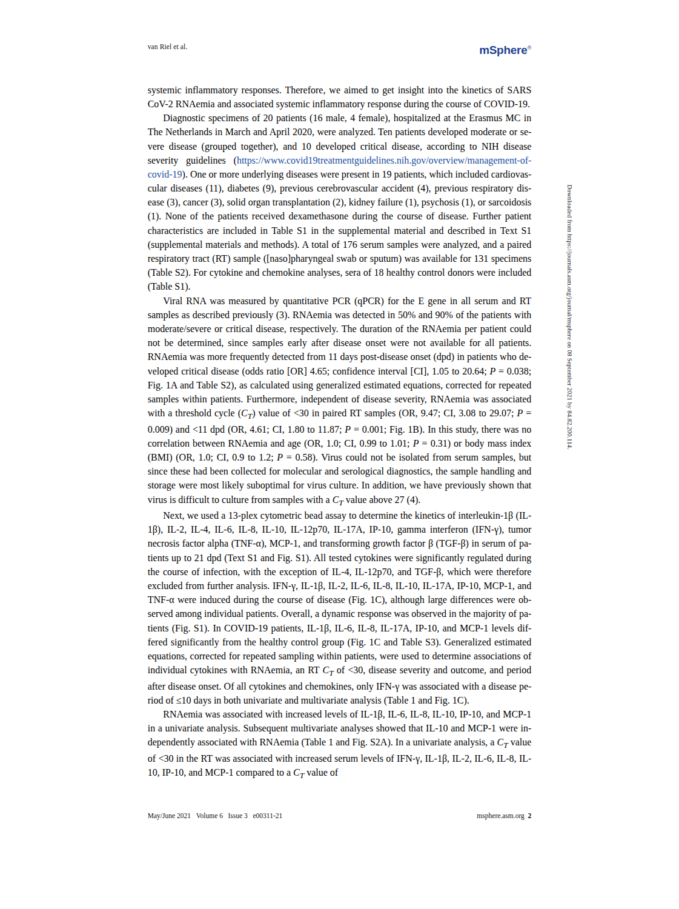van Riel et al.
mSphere®
systemic inflammatory responses. Therefore, we aimed to get insight into the kinetics of SARS CoV-2 RNAemia and associated systemic inflammatory response during the course of COVID-19.
Diagnostic specimens of 20 patients (16 male, 4 female), hospitalized at the Erasmus MC in The Netherlands in March and April 2020, were analyzed. Ten patients developed moderate or severe disease (grouped together), and 10 developed critical disease, according to NIH disease severity guidelines (https://www.covid19treatmentguidelines.nih.gov/overview/management-of-covid-19). One or more underlying diseases were present in 19 patients, which included cardiovascular diseases (11), diabetes (9), previous cerebrovascular accident (4), previous respiratory disease (3), cancer (3), solid organ transplantation (2), kidney failure (1), psychosis (1), or sarcoidosis (1). None of the patients received dexamethasone during the course of disease. Further patient characteristics are included in Table S1 in the supplemental material and described in Text S1 (supplemental materials and methods). A total of 176 serum samples were analyzed, and a paired respiratory tract (RT) sample ([naso]pharyngeal swab or sputum) was available for 131 specimens (Table S2). For cytokine and chemokine analyses, sera of 18 healthy control donors were included (Table S1).
Viral RNA was measured by quantitative PCR (qPCR) for the E gene in all serum and RT samples as described previously (3). RNAemia was detected in 50% and 90% of the patients with moderate/severe or critical disease, respectively. The duration of the RNAemia per patient could not be determined, since samples early after disease onset were not available for all patients. RNAemia was more frequently detected from 11 days post-disease onset (dpd) in patients who developed critical disease (odds ratio [OR] 4.65; confidence interval [CI], 1.05 to 20.64; P = 0.038; Fig. 1A and Table S2), as calculated using generalized estimated equations, corrected for repeated samples within patients. Furthermore, independent of disease severity, RNAemia was associated with a threshold cycle (CT) value of <30 in paired RT samples (OR, 9.47; CI, 3.08 to 29.07; P = 0.009) and <11 dpd (OR, 4.61; CI, 1.80 to 11.87; P = 0.001; Fig. 1B). In this study, there was no correlation between RNAemia and age (OR, 1.0; CI, 0.99 to 1.01; P = 0.31) or body mass index (BMI) (OR, 1.0; CI, 0.9 to 1.2; P = 0.58). Virus could not be isolated from serum samples, but since these had been collected for molecular and serological diagnostics, the sample handling and storage were most likely suboptimal for virus culture. In addition, we have previously shown that virus is difficult to culture from samples with a CT value above 27 (4).
Next, we used a 13-plex cytometric bead assay to determine the kinetics of interleukin-1β (IL-1β), IL-2, IL-4, IL-6, IL-8, IL-10, IL-12p70, IL-17A, IP-10, gamma interferon (IFN-γ), tumor necrosis factor alpha (TNF-α), MCP-1, and transforming growth factor β (TGF-β) in serum of patients up to 21 dpd (Text S1 and Fig. S1). All tested cytokines were significantly regulated during the course of infection, with the exception of IL-4, IL-12p70, and TGF-β, which were therefore excluded from further analysis. IFN-γ, IL-1β, IL-2, IL-6, IL-8, IL-10, IL-17A, IP-10, MCP-1, and TNF-α were induced during the course of disease (Fig. 1C), although large differences were observed among individual patients. Overall, a dynamic response was observed in the majority of patients (Fig. S1). In COVID-19 patients, IL-1β, IL-6, IL-8, IL-17A, IP-10, and MCP-1 levels differed significantly from the healthy control group (Fig. 1C and Table S3). Generalized estimated equations, corrected for repeated sampling within patients, were used to determine associations of individual cytokines with RNAemia, an RT CT of <30, disease severity and outcome, and period after disease onset. Of all cytokines and chemokines, only IFN-γ was associated with a disease period of ≤10 days in both univariate and multivariate analysis (Table 1 and Fig. 1C).
RNAemia was associated with increased levels of IL-1β, IL-6, IL-8, IL-10, IP-10, and MCP-1 in a univariate analysis. Subsequent multivariate analyses showed that IL-10 and MCP-1 were independently associated with RNAemia (Table 1 and Fig. S2A). In a univariate analysis, a CT value of <30 in the RT was associated with increased serum levels of IFN-γ, IL-1β, IL-2, IL-6, IL-8, IL-10, IP-10, and MCP-1 compared to a CT value of
May/June 2021 Volume 6 Issue 3 e00311-21
msphere.asm.org2
Downloaded from https://journals.asm.org/journal/msphere on 08 September 2021 by 84.82.200.114.